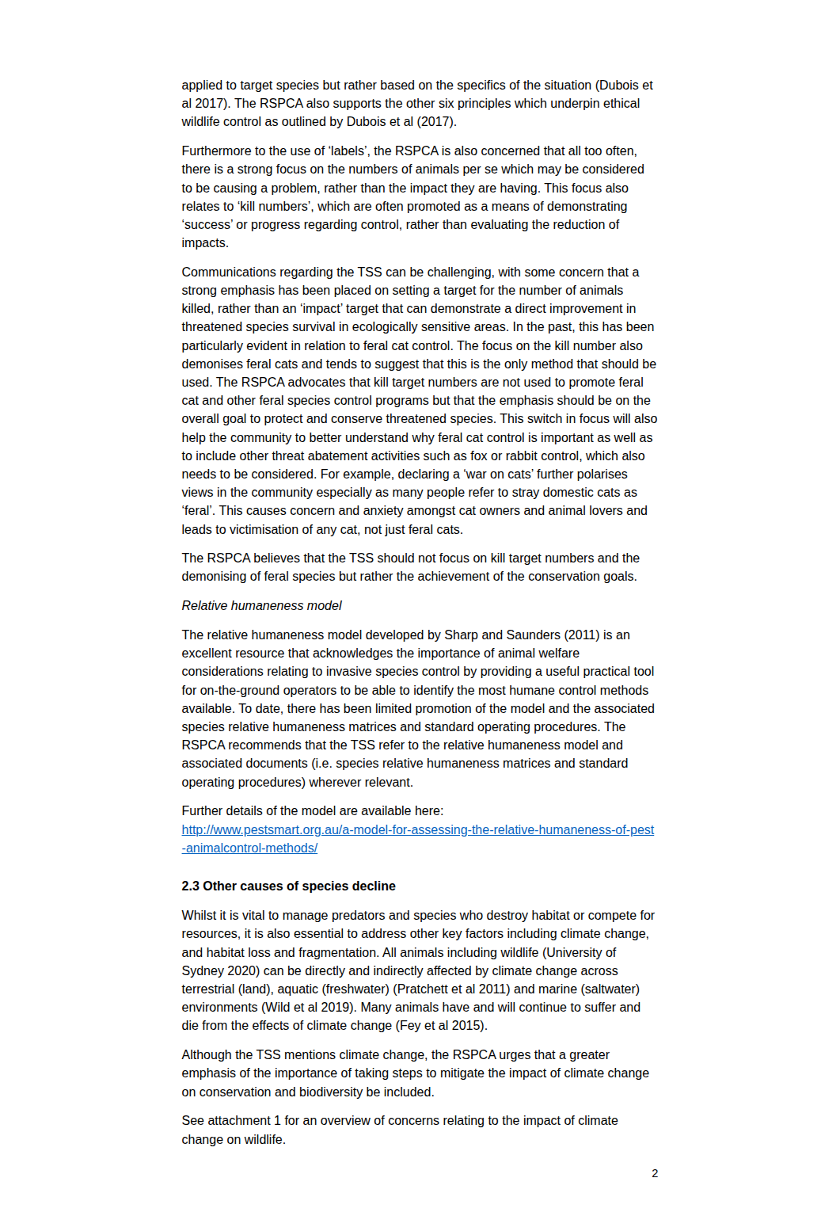applied to target species but rather based on the specifics of the situation (Dubois et al 2017). The RSPCA also supports the other six principles which underpin ethical wildlife control as outlined by Dubois et al (2017).
Furthermore to the use of ‘labels’, the RSPCA is also concerned that all too often, there is a strong focus on the numbers of animals per se which may be considered to be causing a problem, rather than the impact they are having. This focus also relates to ‘kill numbers’, which are often promoted as a means of demonstrating ‘success’ or progress regarding control, rather than evaluating the reduction of impacts.
Communications regarding the TSS can be challenging, with some concern that a strong emphasis has been placed on setting a target for the number of animals killed, rather than an ‘impact’ target that can demonstrate a direct improvement in threatened species survival in ecologically sensitive areas. In the past, this has been particularly evident in relation to feral cat control. The focus on the kill number also demonises feral cats and tends to suggest that this is the only method that should be used. The RSPCA advocates that kill target numbers are not used to promote feral cat and other feral species control programs but that the emphasis should be on the overall goal to protect and conserve threatened species. This switch in focus will also help the community to better understand why feral cat control is important as well as to include other threat abatement activities such as fox or rabbit control, which also needs to be considered. For example, declaring a ‘war on cats’ further polarises views in the community especially as many people refer to stray domestic cats as ‘feral’. This causes concern and anxiety amongst cat owners and animal lovers and leads to victimisation of any cat, not just feral cats.
The RSPCA believes that the TSS should not focus on kill target numbers and the demonising of feral species but rather the achievement of the conservation goals.
Relative humaneness model
The relative humaneness model developed by Sharp and Saunders (2011) is an excellent resource that acknowledges the importance of animal welfare considerations relating to invasive species control by providing a useful practical tool for on-the-ground operators to be able to identify the most humane control methods available. To date, there has been limited promotion of the model and the associated species relative humaneness matrices and standard operating procedures. The RSPCA recommends that the TSS refer to the relative humaneness model and associated documents (i.e. species relative humaneness matrices and standard operating procedures) wherever relevant.
Further details of the model are available here:
http://www.pestsmart.org.au/a-model-for-assessing-the-relative-humaneness-of-pest-animalcontrol-methods/
2.3 Other causes of species decline
Whilst it is vital to manage predators and species who destroy habitat or compete for resources, it is also essential to address other key factors including climate change, and habitat loss and fragmentation. All animals including wildlife (University of Sydney 2020) can be directly and indirectly affected by climate change across terrestrial (land), aquatic (freshwater) (Pratchett et al 2011) and marine (saltwater) environments (Wild et al 2019). Many animals have and will continue to suffer and die from the effects of climate change (Fey et al 2015).
Although the TSS mentions climate change, the RSPCA urges that a greater emphasis of the importance of taking steps to mitigate the impact of climate change on conservation and biodiversity be included.
See attachment 1 for an overview of concerns relating to the impact of climate change on wildlife.
2